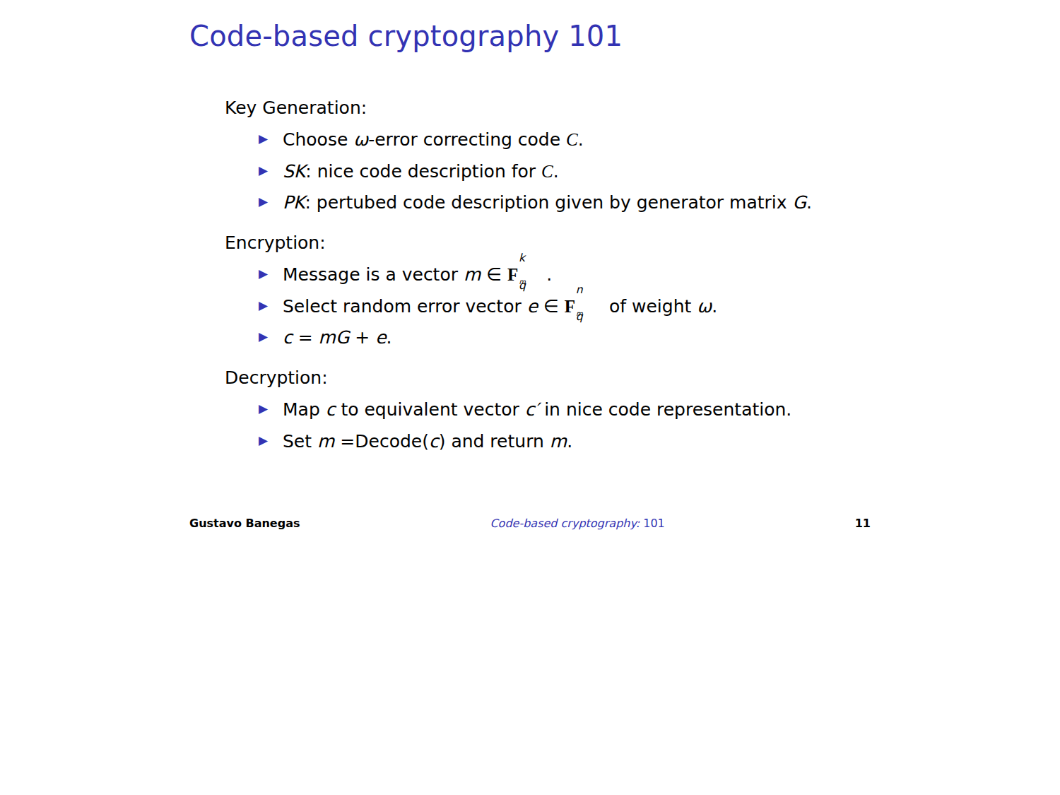Code-based cryptography 101
Key Generation:
Choose ω-error correcting code C.
SK: nice code description for C.
PK: pertubed code description given by generator matrix G.
Encryption:
Message is a vector m ∈ Fkqm.
Select random error vector e ∈ Fnqm of weight ω.
c = mG + e.
Decryption:
Map c to equivalent vector c′ in nice code representation.
Set m =Decode(c) and return m.
Gustavo Banegas Code-based cryptography: 101 11